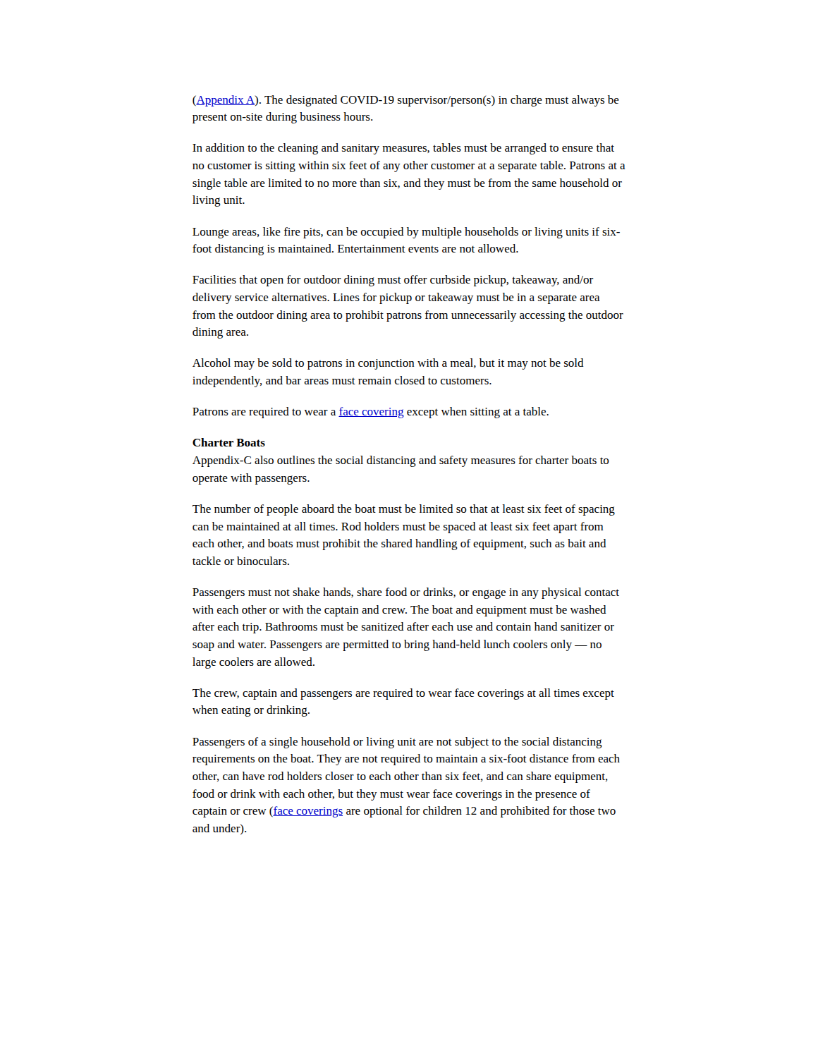(Appendix A). The designated COVID-19 supervisor/person(s) in charge must always be present on-site during business hours.
In addition to the cleaning and sanitary measures, tables must be arranged to ensure that no customer is sitting within six feet of any other customer at a separate table. Patrons at a single table are limited to no more than six, and they must be from the same household or living unit.
Lounge areas, like fire pits, can be occupied by multiple households or living units if six-foot distancing is maintained. Entertainment events are not allowed.
Facilities that open for outdoor dining must offer curbside pickup, takeaway, and/or delivery service alternatives. Lines for pickup or takeaway must be in a separate area from the outdoor dining area to prohibit patrons from unnecessarily accessing the outdoor dining area.
Alcohol may be sold to patrons in conjunction with a meal, but it may not be sold independently, and bar areas must remain closed to customers.
Patrons are required to wear a face covering except when sitting at a table.
Charter Boats
Appendix-C also outlines the social distancing and safety measures for charter boats to operate with passengers.
The number of people aboard the boat must be limited so that at least six feet of spacing can be maintained at all times. Rod holders must be spaced at least six feet apart from each other, and boats must prohibit the shared handling of equipment, such as bait and tackle or binoculars.
Passengers must not shake hands, share food or drinks, or engage in any physical contact with each other or with the captain and crew. The boat and equipment must be washed after each trip. Bathrooms must be sanitized after each use and contain hand sanitizer or soap and water. Passengers are permitted to bring hand-held lunch coolers only — no large coolers are allowed.
The crew, captain and passengers are required to wear face coverings at all times except when eating or drinking.
Passengers of a single household or living unit are not subject to the social distancing requirements on the boat. They are not required to maintain a six-foot distance from each other, can have rod holders closer to each other than six feet, and can share equipment, food or drink with each other, but they must wear face coverings in the presence of captain or crew (face coverings are optional for children 12 and prohibited for those two and under).